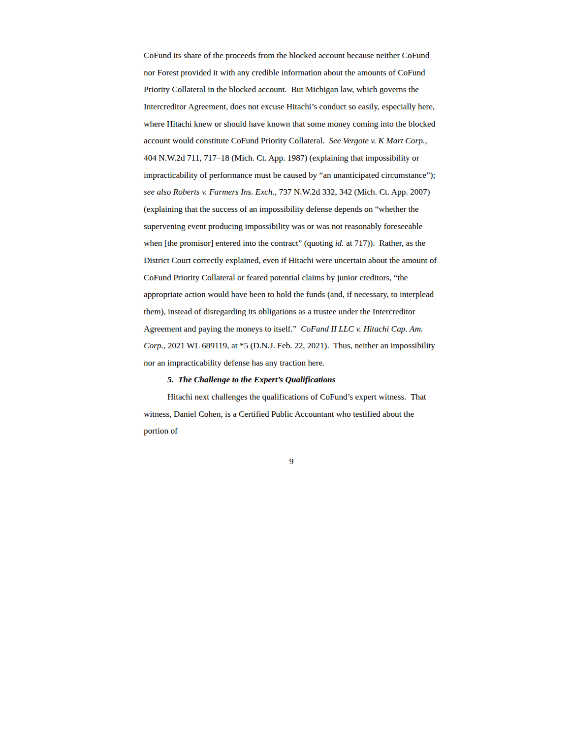CoFund its share of the proceeds from the blocked account because neither CoFund nor Forest provided it with any credible information about the amounts of CoFund Priority Collateral in the blocked account. But Michigan law, which governs the Intercreditor Agreement, does not excuse Hitachi’s conduct so easily, especially here, where Hitachi knew or should have known that some money coming into the blocked account would constitute CoFund Priority Collateral. See Vergote v. K Mart Corp., 404 N.W.2d 711, 717–18 (Mich. Ct. App. 1987) (explaining that impossibility or impracticability of performance must be caused by “an unanticipated circumstance”); see also Roberts v. Farmers Ins. Exch., 737 N.W.2d 332, 342 (Mich. Ct. App. 2007) (explaining that the success of an impossibility defense depends on “whether the supervening event producing impossibility was or was not reasonably foreseeable when [the promisor] entered into the contract” (quoting id. at 717)). Rather, as the District Court correctly explained, even if Hitachi were uncertain about the amount of CoFund Priority Collateral or feared potential claims by junior creditors, “the appropriate action would have been to hold the funds (and, if necessary, to interplead them), instead of disregarding its obligations as a trustee under the Intercreditor Agreement and paying the moneys to itself.” CoFund II LLC v. Hitachi Cap. Am. Corp., 2021 WL 689119, at *5 (D.N.J. Feb. 22, 2021). Thus, neither an impossibility nor an impracticability defense has any traction here.
5. The Challenge to the Expert’s Qualifications
Hitachi next challenges the qualifications of CoFund’s expert witness. That witness, Daniel Cohen, is a Certified Public Accountant who testified about the portion of
9